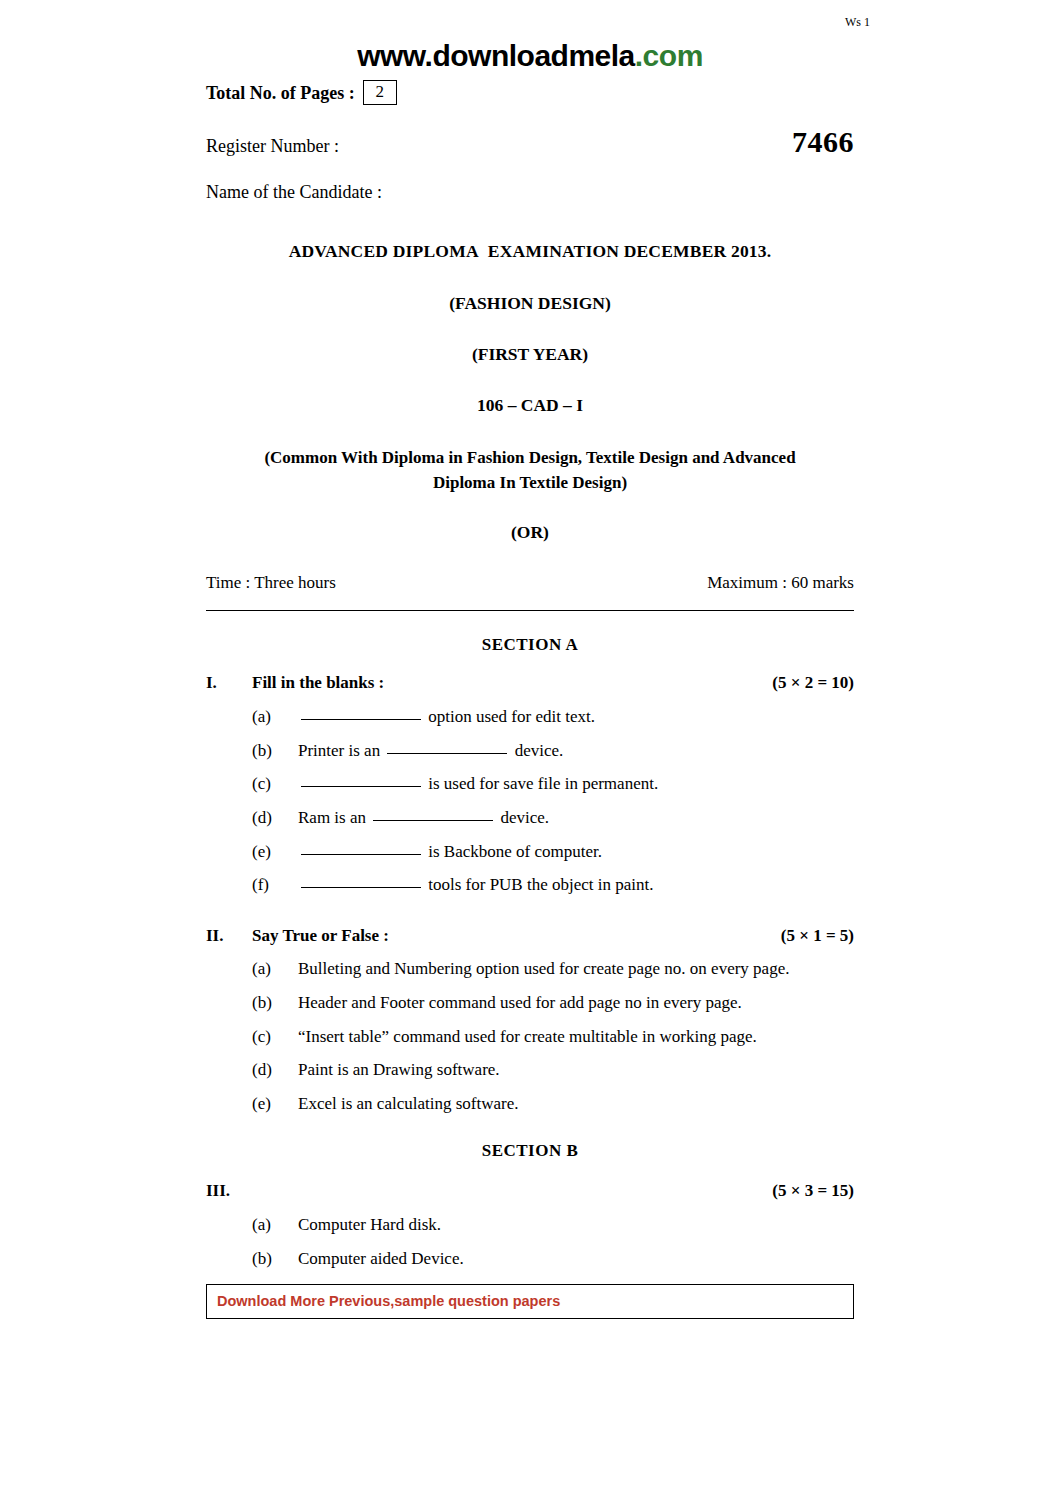Ws 1
www.downloadmela.com
Total No. of Pages : 2
Register Number :
7466
Name of the Candidate :
ADVANCED DIPLOMA EXAMINATION DECEMBER 2013.
(FASHION DESIGN)
(FIRST YEAR)
106 – CAD – I
(Common With Diploma in Fashion Design, Textile Design and Advanced
Diploma In Textile Design)
(OR)
Time : Three hours
Maximum : 60 marks
SECTION A
I.
Fill in the blanks :
(5 × 2 = 10)
(a) option used for edit text.
(b) Printer is an device.
(c) is used for save file in permanent.
(d) Ram is an device.
(e) is Backbone of computer.
(f) tools for PUB the object in paint.
II.
Say True or False :
(5 × 1 = 5)
(a) Bulleting and Numbering option used for create page no. on every page.
(b) Header and Footer command used for add page no in every page.
(c)“Insert table” command used for create multitable in working page.
(d) Paint is an Drawing software.
(e) Excel is an calculating software.
SECTION B
III.
(5 × 3 = 15)
(a) Computer Hard disk.
(b) Computer aided Device.
(c) Headers footer.
Download More Previous,sample question papers